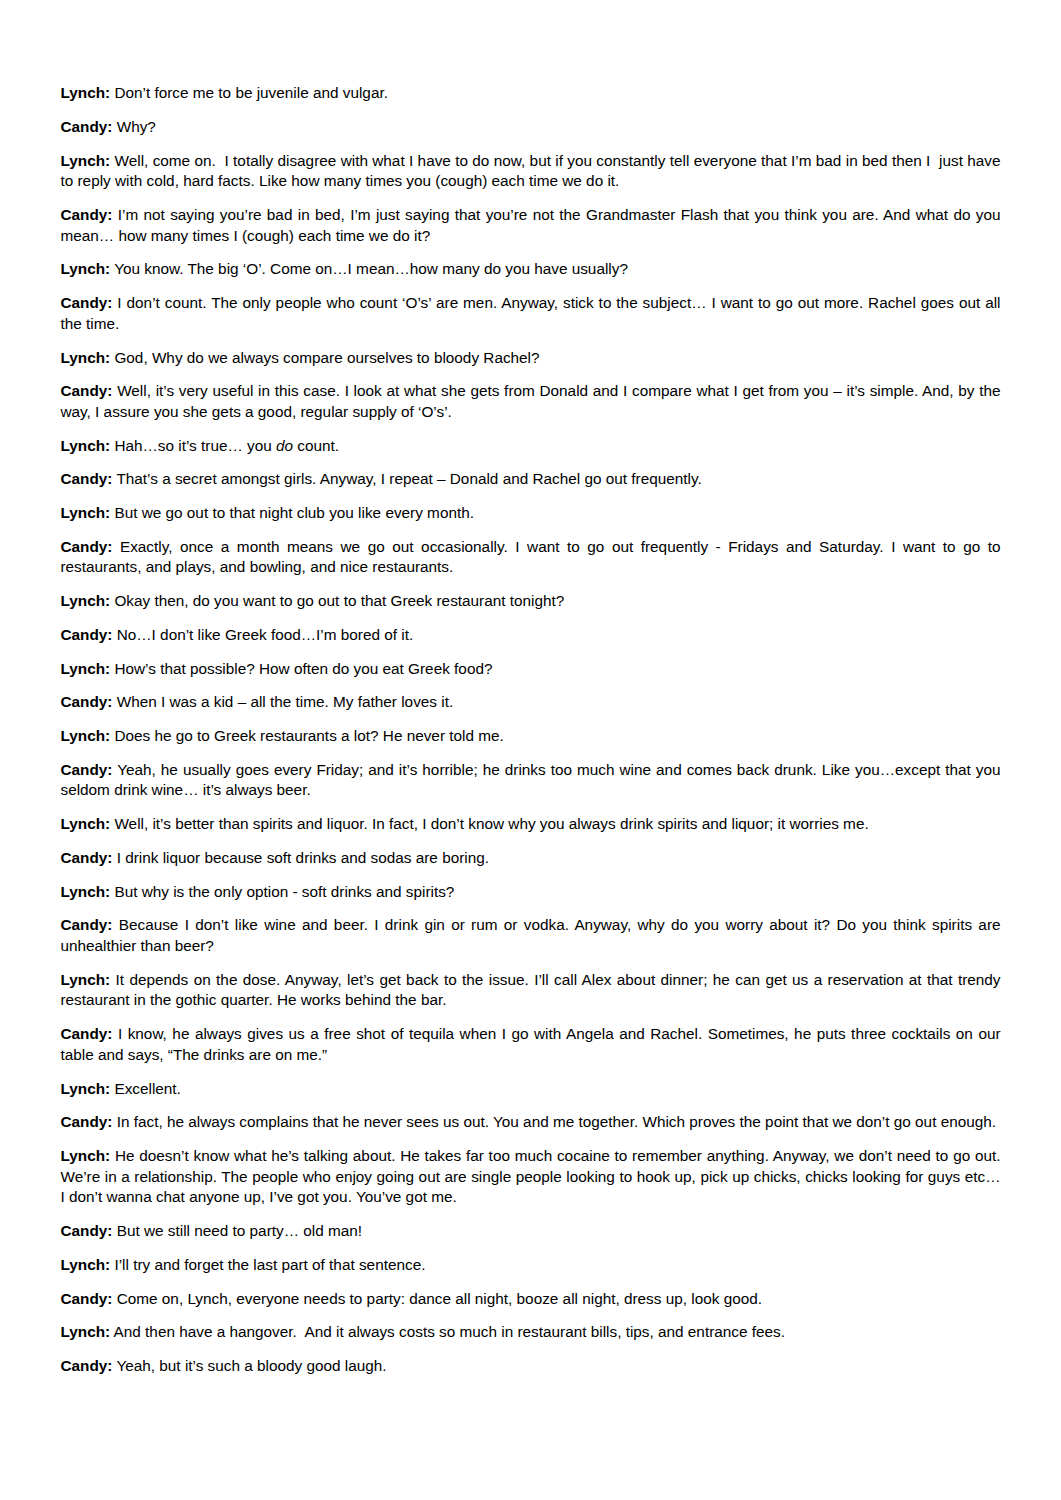Lynch: Don’t force me to be juvenile and vulgar.
Candy: Why?
Lynch: Well, come on. I totally disagree with what I have to do now, but if you constantly tell everyone that I’m bad in bed then I just have to reply with cold, hard facts. Like how many times you (cough) each time we do it.
Candy: I’m not saying you’re bad in bed, I’m just saying that you’re not the Grandmaster Flash that you think you are. And what do you mean… how many times I (cough) each time we do it?
Lynch: You know. The big ‘O’. Come on…I mean…how many do you have usually?
Candy: I don’t count. The only people who count ‘O’s’ are men. Anyway, stick to the subject… I want to go out more. Rachel goes out all the time.
Lynch: God, Why do we always compare ourselves to bloody Rachel?
Candy: Well, it’s very useful in this case. I look at what she gets from Donald and I compare what I get from you – it’s simple. And, by the way, I assure you she gets a good, regular supply of ‘O’s’.
Lynch: Hah…so it’s true… you do count.
Candy: That’s a secret amongst girls. Anyway, I repeat – Donald and Rachel go out frequently.
Lynch: But we go out to that night club you like every month.
Candy: Exactly, once a month means we go out occasionally. I want to go out frequently - Fridays and Saturday. I want to go to restaurants, and plays, and bowling, and nice restaurants.
Lynch: Okay then, do you want to go out to that Greek restaurant tonight?
Candy: No…I don’t like Greek food…I’m bored of it.
Lynch: How’s that possible? How often do you eat Greek food?
Candy: When I was a kid – all the time. My father loves it.
Lynch: Does he go to Greek restaurants a lot? He never told me.
Candy: Yeah, he usually goes every Friday; and it’s horrible; he drinks too much wine and comes back drunk. Like you…except that you seldom drink wine… it’s always beer.
Lynch: Well, it’s better than spirits and liquor. In fact, I don’t know why you always drink spirits and liquor; it worries me.
Candy: I drink liquor because soft drinks and sodas are boring.
Lynch: But why is the only option - soft drinks and spirits?
Candy: Because I don’t like wine and beer. I drink gin or rum or vodka. Anyway, why do you worry about it? Do you think spirits are unhealthier than beer?
Lynch: It depends on the dose. Anyway, let’s get back to the issue. I’ll call Alex about dinner; he can get us a reservation at that trendy restaurant in the gothic quarter. He works behind the bar.
Candy: I know, he always gives us a free shot of tequila when I go with Angela and Rachel. Sometimes, he puts three cocktails on our table and says, “The drinks are on me.”
Lynch: Excellent.
Candy: In fact, he always complains that he never sees us out. You and me together. Which proves the point that we don’t go out enough.
Lynch: He doesn’t know what he’s talking about. He takes far too much cocaine to remember anything. Anyway, we don’t need to go out. We’re in a relationship. The people who enjoy going out are single people looking to hook up, pick up chicks, chicks looking for guys etc… I don’t wanna chat anyone up, I’ve got you. You’ve got me.
Candy: But we still need to party… old man!
Lynch: I’ll try and forget the last part of that sentence.
Candy: Come on, Lynch, everyone needs to party: dance all night, booze all night, dress up, look good.
Lynch: And then have a hangover. And it always costs so much in restaurant bills, tips, and entrance fees.
Candy: Yeah, but it’s such a bloody good laugh.